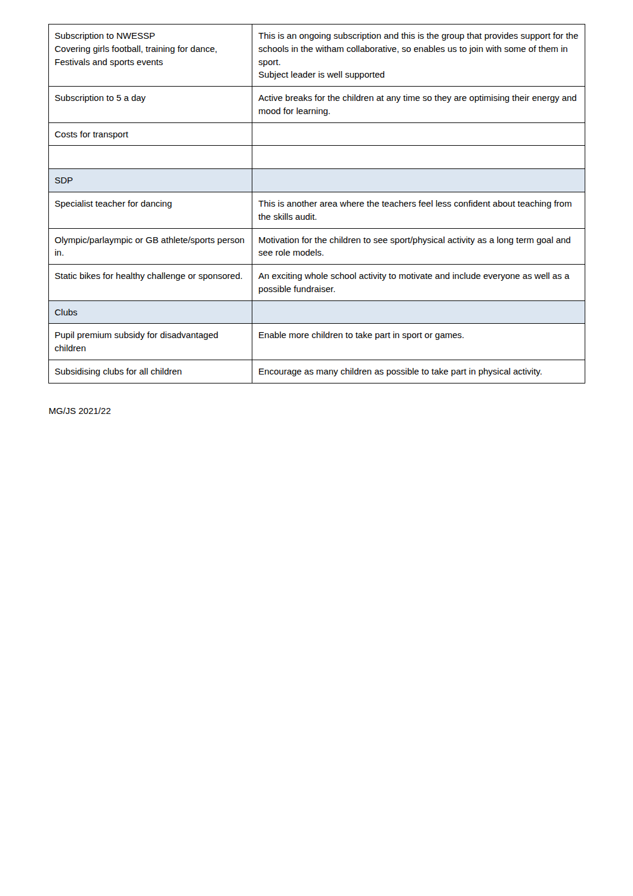| Subscription to NWESSP Covering girls football, training for dance, Festivals and sports events | This is an ongoing subscription and this is the group that provides support for the schools in the witham collaborative, so enables us to join with some of them in sport. Subject leader is well supported |
| Subscription to 5 a day | Active breaks for the children at any time so they are optimising their energy and mood for learning. |
| Costs for transport | |
| SDP | |
| Specialist teacher for dancing | This is another area where the teachers feel less confident about teaching from the skills audit. |
| Olympic/parlaympic or GB athlete/sports person in. | Motivation for the children to see sport/physical activity as a long term goal and see role models. |
| Static bikes for healthy challenge or sponsored. | An exciting whole school activity to motivate and include everyone as well as a possible fundraiser. |
| Clubs | |
| Pupil premium subsidy for disadvantaged children | Enable more children to take part in sport or games. |
| Subsidising clubs for all children | Encourage as many children as possible to take part in physical activity. |
MG/JS 2021/22